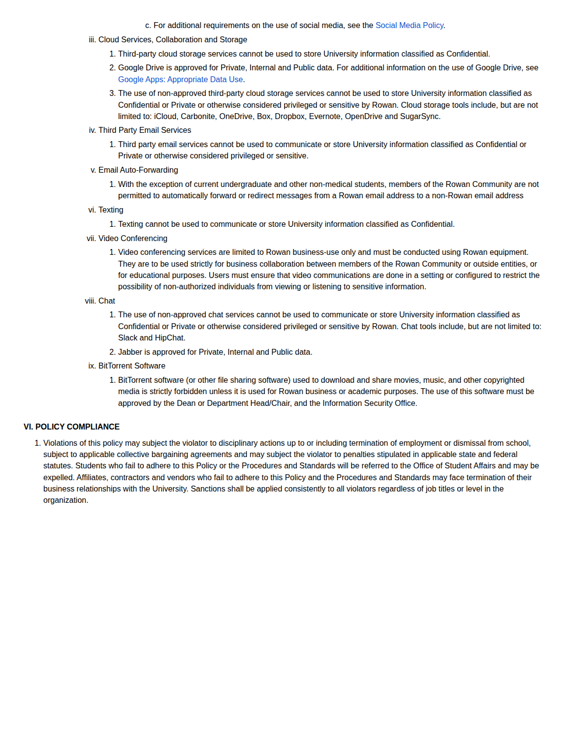For additional requirements on the use of social media, see the Social Media Policy.
Cloud Services, Collaboration and Storage
Third-party cloud storage services cannot be used to store University information classified as Confidential.
Google Drive is approved for Private, Internal and Public data. For additional information on the use of Google Drive, see Google Apps: Appropriate Data Use.
The use of non-approved third-party cloud storage services cannot be used to store University information classified as Confidential or Private or otherwise considered privileged or sensitive by Rowan. Cloud storage tools include, but are not limited to: iCloud, Carbonite, OneDrive, Box, Dropbox, Evernote, OpenDrive and SugarSync.
Third Party Email Services
Third party email services cannot be used to communicate or store University information classified as Confidential or Private or otherwise considered privileged or sensitive.
Email Auto-Forwarding
With the exception of current undergraduate and other non-medical students, members of the Rowan Community are not permitted to automatically forward or redirect messages from a Rowan email address to a non-Rowan email address
Texting
Texting cannot be used to communicate or store University information classified as Confidential.
Video Conferencing
Video conferencing services are limited to Rowan business-use only and must be conducted using Rowan equipment. They are to be used strictly for business collaboration between members of the Rowan Community or outside entities, or for educational purposes. Users must ensure that video communications are done in a setting or configured to restrict the possibility of non-authorized individuals from viewing or listening to sensitive information.
Chat
The use of non-approved chat services cannot be used to communicate or store University information classified as Confidential or Private or otherwise considered privileged or sensitive by Rowan. Chat tools include, but are not limited to: Slack and HipChat.
Jabber is approved for Private, Internal and Public data.
BitTorrent Software
BitTorrent software (or other file sharing software) used to download and share movies, music, and other copyrighted media is strictly forbidden unless it is used for Rowan business or academic purposes. The use of this software must be approved by the Dean or Department Head/Chair, and the Information Security Office.
VI. POLICY COMPLIANCE
Violations of this policy may subject the violator to disciplinary actions up to or including termination of employment or dismissal from school, subject to applicable collective bargaining agreements and may subject the violator to penalties stipulated in applicable state and federal statutes. Students who fail to adhere to this Policy or the Procedures and Standards will be referred to the Office of Student Affairs and may be expelled. Affiliates, contractors and vendors who fail to adhere to this Policy and the Procedures and Standards may face termination of their business relationships with the University. Sanctions shall be applied consistently to all violators regardless of job titles or level in the organization.